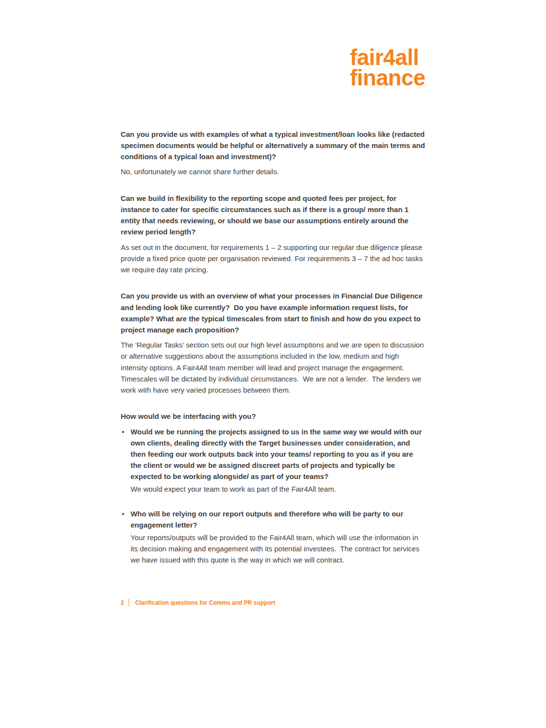fair4all
finance
Can you provide us with examples of what a typical investment/loan looks like (redacted specimen documents would be helpful or alternatively a summary of the main terms and conditions of a typical loan and investment)?
No, unfortunately we cannot share further details.
Can we build in flexibility to the reporting scope and quoted fees per project, for instance to cater for specific circumstances such as if there is a group/ more than 1 entity that needs reviewing, or should we base our assumptions entirely around the review period length?
As set out in the document, for requirements 1 – 2 supporting our regular due diligence please provide a fixed price quote per organisation reviewed. For requirements 3 – 7 the ad hoc tasks we require day rate pricing.
Can you provide us with an overview of what your processes in Financial Due Diligence and lending look like currently? Do you have example information request lists, for example? What are the typical timescales from start to finish and how do you expect to project manage each proposition?
The ‘Regular Tasks’ section sets out our high level assumptions and we are open to discussion or alternative suggestions about the assumptions included in the low, medium and high intensity options. A Fair4All team member will lead and project manage the engagement. Timescales will be dictated by individual circumstances. We are not a lender. The lenders we work with have very varied processes between them.
How would we be interfacing with you?
Would we be running the projects assigned to us in the same way we would with our own clients, dealing directly with the Target businesses under consideration, and then feeding our work outputs back into your teams/ reporting to you as if you are the client or would we be assigned discreet parts of projects and typically be expected to be working alongside/ as part of your teams?
We would expect your team to work as part of the Fair4All team.
Who will be relying on our report outputs and therefore who will be party to our engagement letter?
Your reports/outputs will be provided to the Fair4All team, which will use the information in its decision making and engagement with its potential investees. The contract for services we have issued with this quote is the way in which we will contract.
2 Clarification questions for Comms and PR support